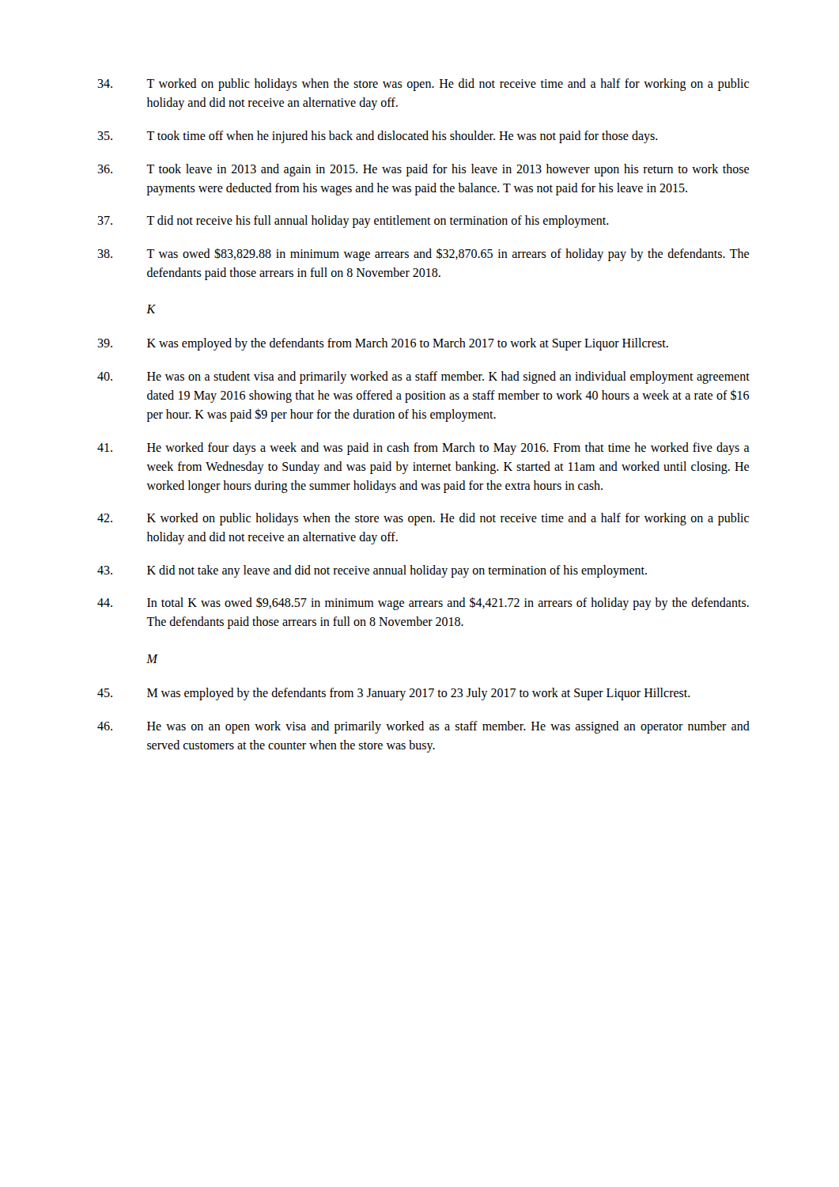T worked on public holidays when the store was open. He did not receive time and a half for working on a public holiday and did not receive an alternative day off.
T took time off when he injured his back and dislocated his shoulder. He was not paid for those days.
T took leave in 2013 and again in 2015. He was paid for his leave in 2013 however upon his return to work those payments were deducted from his wages and he was paid the balance. T was not paid for his leave in 2015.
T did not receive his full annual holiday pay entitlement on termination of his employment.
T was owed $83,829.88 in minimum wage arrears and $32,870.65 in arrears of holiday pay by the defendants. The defendants paid those arrears in full on 8 November 2018.
K
K was employed by the defendants from March 2016 to March 2017 to work at Super Liquor Hillcrest.
He was on a student visa and primarily worked as a staff member. K had signed an individual employment agreement dated 19 May 2016 showing that he was offered a position as a staff member to work 40 hours a week at a rate of $16 per hour. K was paid $9 per hour for the duration of his employment.
He worked four days a week and was paid in cash from March to May 2016. From that time he worked five days a week from Wednesday to Sunday and was paid by internet banking. K started at 11am and worked until closing. He worked longer hours during the summer holidays and was paid for the extra hours in cash.
K worked on public holidays when the store was open. He did not receive time and a half for working on a public holiday and did not receive an alternative day off.
K did not take any leave and did not receive annual holiday pay on termination of his employment.
In total K was owed $9,648.57 in minimum wage arrears and $4,421.72 in arrears of holiday pay by the defendants. The defendants paid those arrears in full on 8 November 2018.
M
M was employed by the defendants from 3 January 2017 to 23 July 2017 to work at Super Liquor Hillcrest.
He was on an open work visa and primarily worked as a staff member. He was assigned an operator number and served customers at the counter when the store was busy.